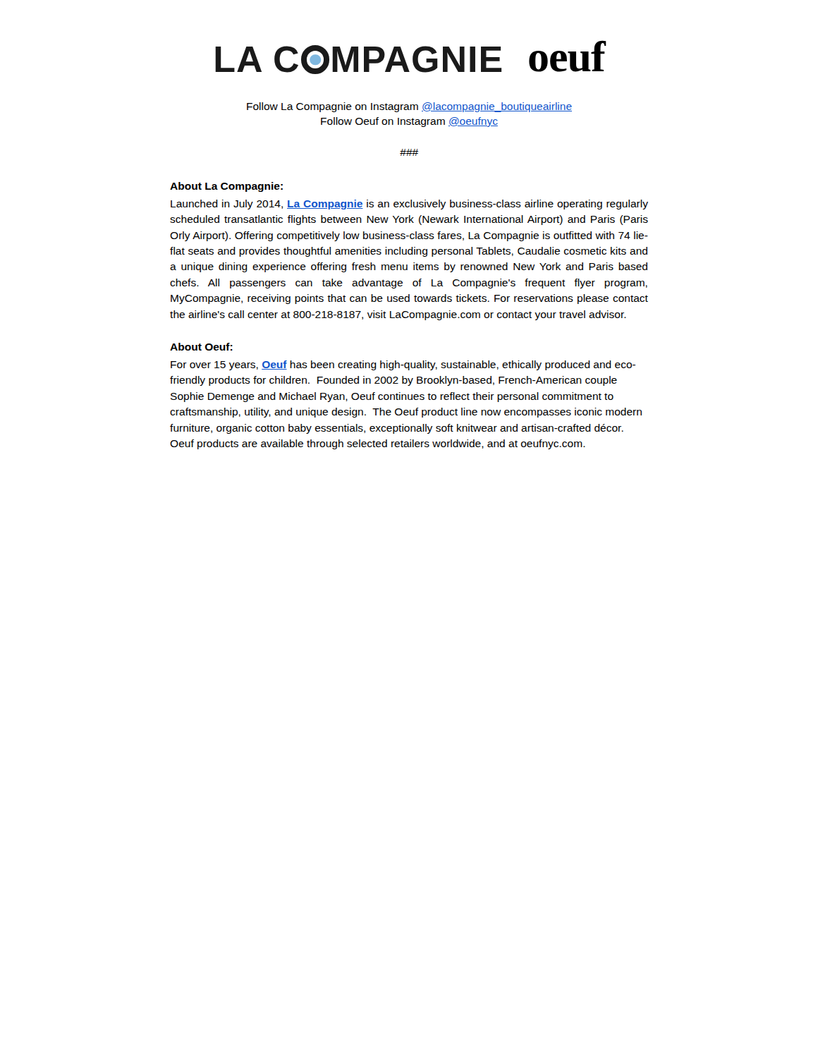LA C MPAGNIE oeuf
Follow La Compagnie on Instagram @lacompagnie_boutiqueairline
Follow Oeuf on Instagram @oeufnyc
###
About La Compagnie:
Launched in July 2014, La Compagnie is an exclusively business-class airline operating regularly scheduled transatlantic flights between New York (Newark International Airport) and Paris (Paris Orly Airport). Offering competitively low business-class fares, La Compagnie is outfitted with 74 lie-flat seats and provides thoughtful amenities including personal Tablets, Caudalie cosmetic kits and a unique dining experience offering fresh menu items by renowned New York and Paris based chefs. All passengers can take advantage of La Compagnie's frequent flyer program, MyCompagnie, receiving points that can be used towards tickets. For reservations please contact the airline's call center at 800-218-8187, visit LaCompagnie.com or contact your travel advisor.
About Oeuf:
For over 15 years, Oeuf has been creating high-quality, sustainable, ethically produced and eco-friendly products for children. Founded in 2002 by Brooklyn-based, French-American couple Sophie Demenge and Michael Ryan, Oeuf continues to reflect their personal commitment to craftsmanship, utility, and unique design. The Oeuf product line now encompasses iconic modern furniture, organic cotton baby essentials, exceptionally soft knitwear and artisan-crafted décor. Oeuf products are available through selected retailers worldwide, and at oeufnyc.com.